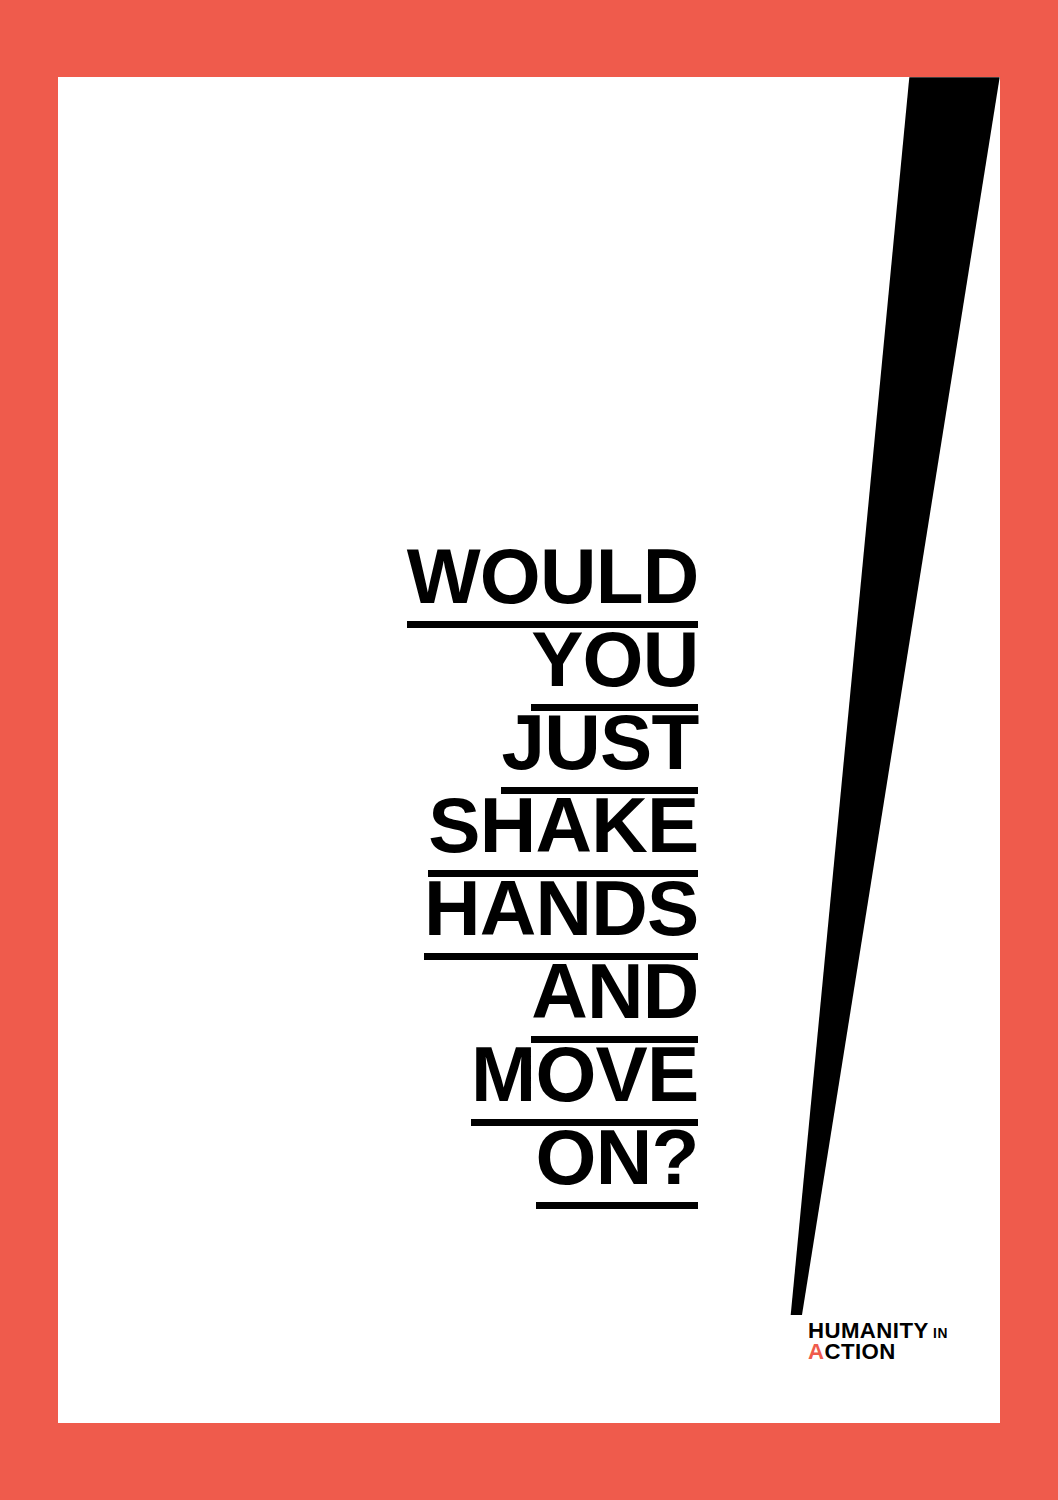Would you just shake hands and move on?
Humanity in
Action